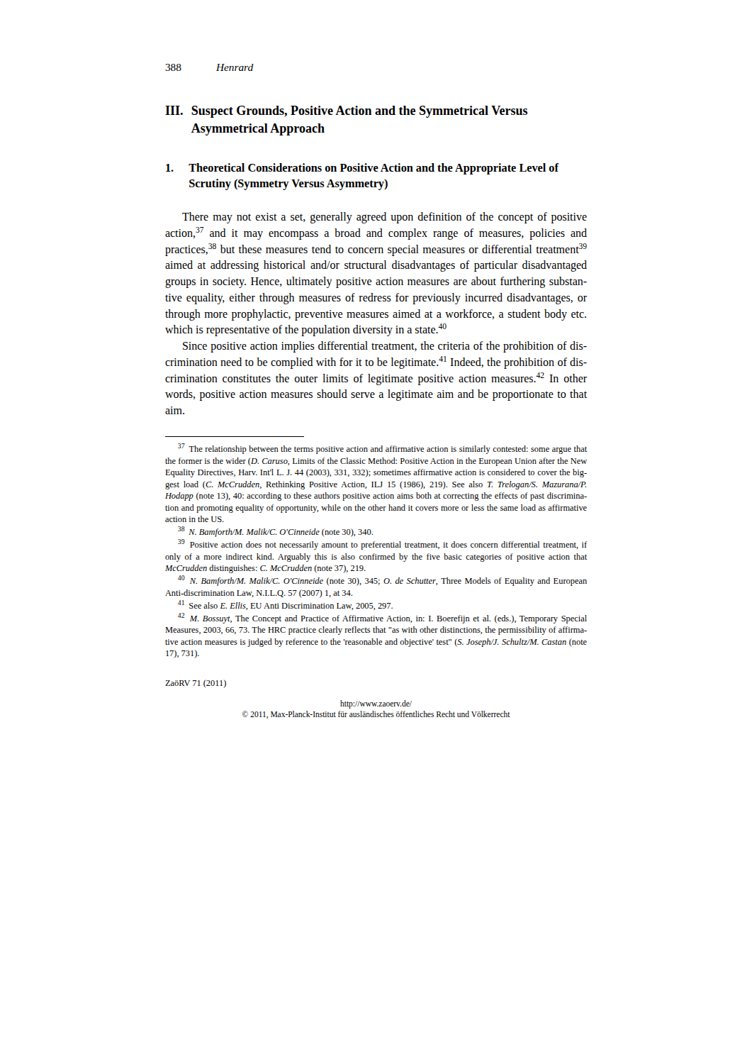388 Henrard
III. Suspect Grounds, Positive Action and the Symmetrical Versus Asymmetrical Approach
1. Theoretical Considerations on Positive Action and the Appropriate Level of Scrutiny (Symmetry Versus Asymmetry)
There may not exist a set, generally agreed upon definition of the concept of positive action,37 and it may encompass a broad and complex range of measures, policies and practices,38 but these measures tend to concern special measures or differential treatment39 aimed at addressing historical and/or structural disadvantages of particular disadvantaged groups in society. Hence, ultimately positive action measures are about furthering substantive equality, either through measures of redress for previously incurred disadvantages, or through more prophylactic, preventive measures aimed at a workforce, a student body etc. which is representative of the population diversity in a state.40
Since positive action implies differential treatment, the criteria of the prohibition of discrimination need to be complied with for it to be legitimate.41 Indeed, the prohibition of discrimination constitutes the outer limits of legitimate positive action measures.42 In other words, positive action measures should serve a legitimate aim and be proportionate to that aim.
37 The relationship between the terms positive action and affirmative action is similarly contested: some argue that the former is the wider (D. Caruso, Limits of the Classic Method: Positive Action in the European Union after the New Equality Directives, Harv. Int'l L. J. 44 (2003), 331, 332); sometimes affirmative action is considered to cover the biggest load (C. McCrudden, Rethinking Positive Action, ILJ 15 (1986), 219). See also T. Trelogan/S. Mazurana/P. Hodapp (note 13), 40: according to these authors positive action aims both at correcting the effects of past discrimination and promoting equality of opportunity, while on the other hand it covers more or less the same load as affirmative action in the US.
38 N. Bamforth/M. Malik/C. O'Cinneide (note 30), 340.
39 Positive action does not necessarily amount to preferential treatment, it does concern differential treatment, if only of a more indirect kind. Arguably this is also confirmed by the five basic categories of positive action that McCrudden distinguishes: C. McCrudden (note 37), 219.
40 N. Bamforth/M. Malik/C. O'Cinneide (note 30), 345; O. de Schutter, Three Models of Equality and European Anti-discrimination Law, N.I.L.Q. 57 (2007) 1, at 34.
41 See also E. Ellis, EU Anti Discrimination Law, 2005, 297.
42 M. Bossuyt, The Concept and Practice of Affirmative Action, in: I. Boerefijn et al. (eds.), Temporary Special Measures, 2003, 66, 73. The HRC practice clearly reflects that "as with other distinctions, the permissibility of affirmative action measures is judged by reference to the 'reasonable and objective' test" (S. Joseph/J. Schultz/M. Castan (note 17), 731).
ZaöRV 71 (2011)
http://www.zaoerv.de/
© 2011, Max-Planck-Institut für ausländisches öffentliches Recht und Völkerrecht